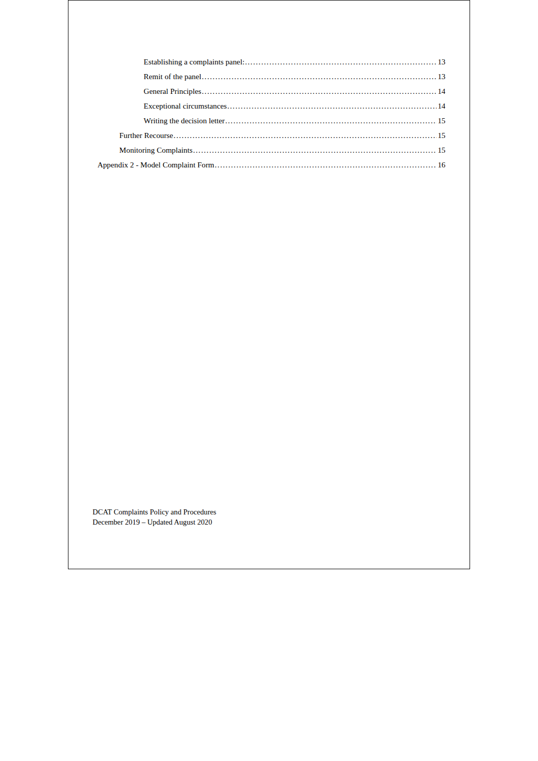Establishing a complaints panel: ........................................................................................................... 13
Remit of the panel ................................................................................................................................. 13
General Principles .................................................................................................................................. 14
Exceptional circumstances ................................................................................................................. 14
Writing the decision letter ................................................................................................................. 15
Further Recourse ......................................................................................................................................... 15
Monitoring Complaints ............................................................................................................................... 15
Appendix 2 - Model Complaint Form ................................................................................................................. 16
DCAT Complaints Policy and Procedures
December 2019 – Updated August 2020